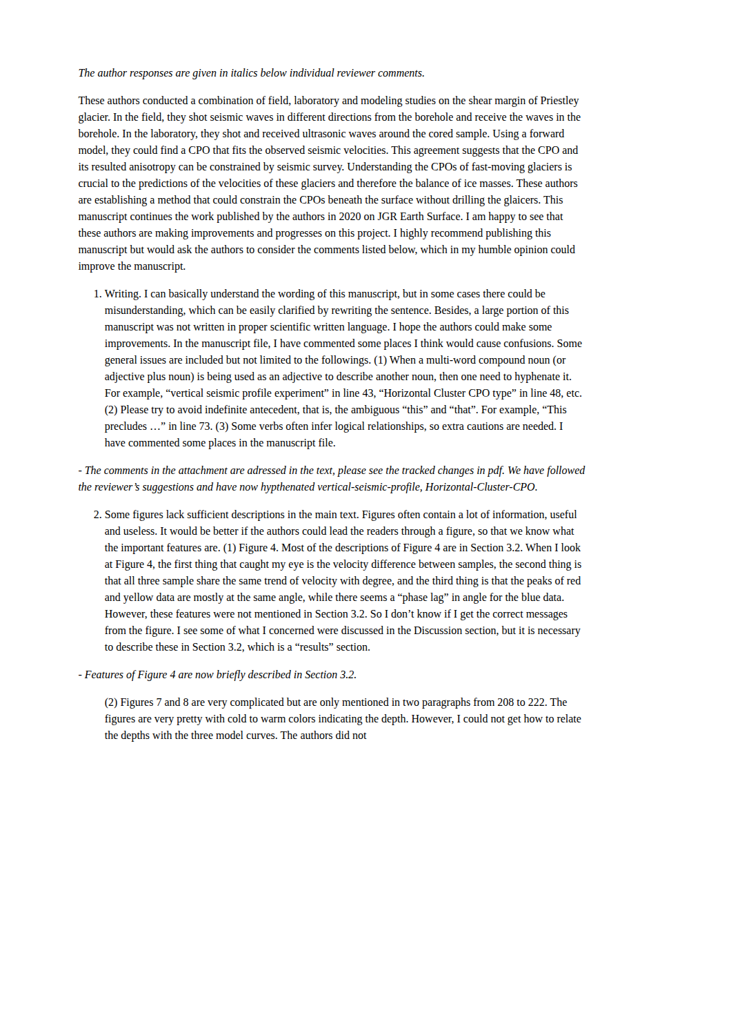The author responses are given in italics below individual reviewer comments.
These authors conducted a combination of field, laboratory and modeling studies on the shear margin of Priestley glacier. In the field, they shot seismic waves in different directions from the borehole and receive the waves in the borehole. In the laboratory, they shot and received ultrasonic waves around the cored sample. Using a forward model, they could find a CPO that fits the observed seismic velocities. This agreement suggests that the CPO and its resulted anisotropy can be constrained by seismic survey. Understanding the CPOs of fast-moving glaciers is crucial to the predictions of the velocities of these glaciers and therefore the balance of ice masses. These authors are establishing a method that could constrain the CPOs beneath the surface without drilling the glaicers. This manuscript continues the work published by the authors in 2020 on JGR Earth Surface. I am happy to see that these authors are making improvements and progresses on this project. I highly recommend publishing this manuscript but would ask the authors to consider the comments listed below, which in my humble opinion could improve the manuscript.
Writing. I can basically understand the wording of this manuscript, but in some cases there could be misunderstanding, which can be easily clarified by rewriting the sentence. Besides, a large portion of this manuscript was not written in proper scientific written language. I hope the authors could make some improvements. In the manuscript file, I have commented some places I think would cause confusions. Some general issues are included but not limited to the followings. (1) When a multi-word compound noun (or adjective plus noun) is being used as an adjective to describe another noun, then one need to hyphenate it. For example, “vertical seismic profile experiment” in line 43, “Horizontal Cluster CPO type” in line 48, etc. (2) Please try to avoid indefinite antecedent, that is, the ambiguous “this” and “that”. For example, “This precludes …” in line 73. (3) Some verbs often infer logical relationships, so extra cautions are needed. I have commented some places in the manuscript file.
- The comments in the attachment are adressed in the text, please see the tracked changes in pdf. We have followed the reviewer’s suggestions and have now hypthenated vertical-seismic-profile, Horizontal-Cluster-CPO.
Some figures lack sufficient descriptions in the main text. Figures often contain a lot of information, useful and useless. It would be better if the authors could lead the readers through a figure, so that we know what the important features are. (1) Figure 4. Most of the descriptions of Figure 4 are in Section 3.2. When I look at Figure 4, the first thing that caught my eye is the velocity difference between samples, the second thing is that all three sample share the same trend of velocity with degree, and the third thing is that the peaks of red and yellow data are mostly at the same angle, while there seems a “phase lag” in angle for the blue data. However, these features were not mentioned in Section 3.2. So I don’t know if I get the correct messages from the figure. I see some of what I concerned were discussed in the Discussion section, but it is necessary to describe these in Section 3.2, which is a “results” section.
- Features of Figure 4 are now briefly described in Section 3.2.
(2) Figures 7 and 8 are very complicated but are only mentioned in two paragraphs from 208 to 222. The figures are very pretty with cold to warm colors indicating the depth. However, I could not get how to relate the depths with the three model curves. The authors did not